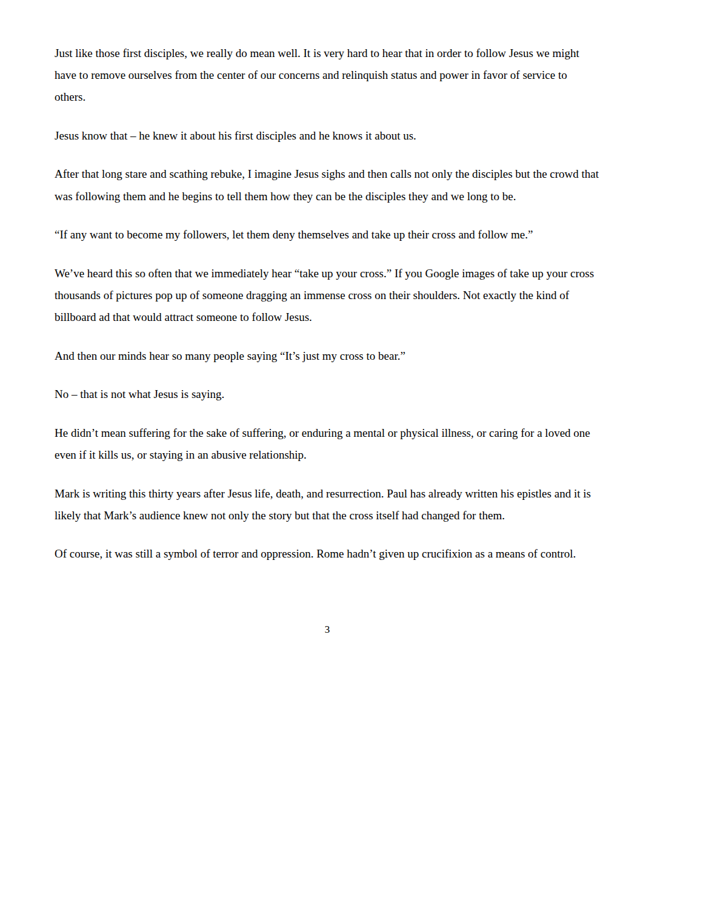Just like those first disciples, we really do mean well. It is very hard to hear that in order to follow Jesus we might have to remove ourselves from the center of our concerns and relinquish status and power in favor of service to others.
Jesus know that – he knew it about his first disciples and he knows it about us.
After that long stare and scathing rebuke, I imagine Jesus sighs and then calls not only the disciples but the crowd that was following them and he begins to tell them how they can be the disciples they and we long to be.
“If any want to become my followers, let them deny themselves and take up their cross and follow me.”
We’ve heard this so often that we immediately hear “take up your cross.” If you Google images of take up your cross thousands of pictures pop up of someone dragging an immense cross on their shoulders. Not exactly the kind of billboard ad that would attract someone to follow Jesus.
And then our minds hear so many people saying “It’s just my cross to bear.”
No – that is not what Jesus is saying.
He didn’t mean suffering for the sake of suffering, or enduring a mental or physical illness, or caring for a loved one even if it kills us, or staying in an abusive relationship.
Mark is writing this thirty years after Jesus life, death, and resurrection. Paul has already written his epistles and it is likely that Mark’s audience knew not only the story but that the cross itself had changed for them.
Of course, it was still a symbol of terror and oppression. Rome hadn’t given up crucifixion as a means of control.
3